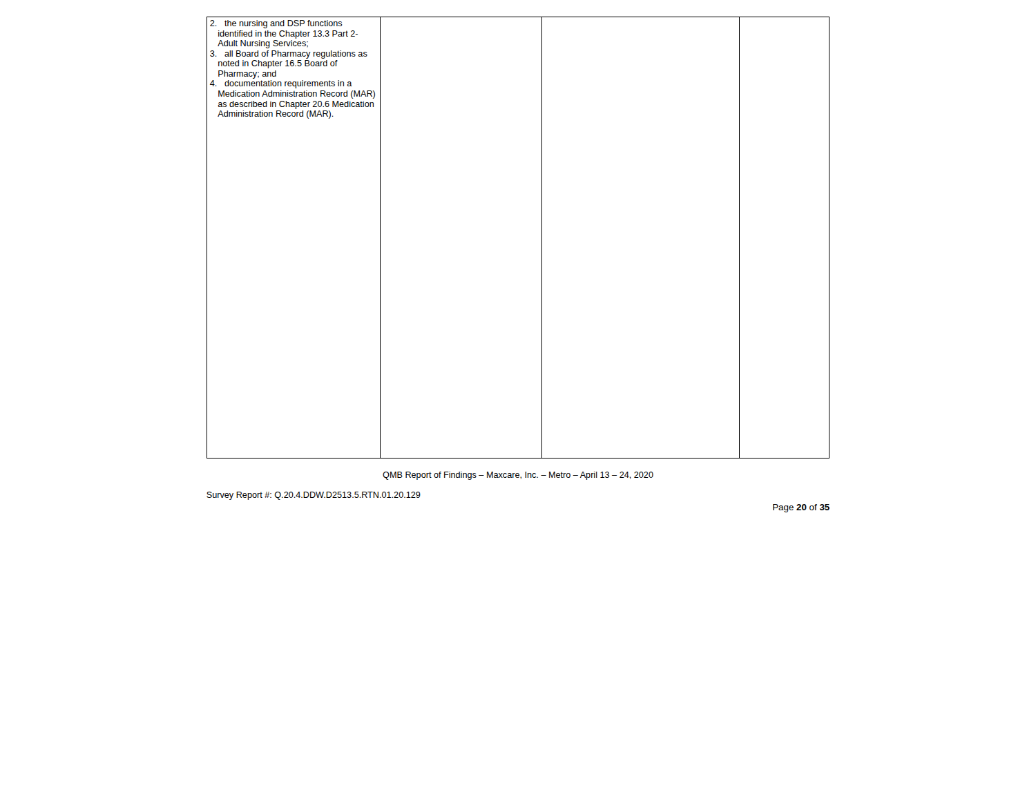| 2. the nursing and DSP functions identified in the Chapter 13.3 Part 2- Adult Nursing Services; 3. all Board of Pharmacy regulations as noted in Chapter 16.5 Board of Pharmacy; and 4. documentation requirements in a Medication Administration Record (MAR) as described in Chapter 20.6 Medication Administration Record (MAR). | | | |
QMB Report of Findings – Maxcare, Inc. – Metro – April 13 – 24, 2020
Survey Report #: Q.20.4.DDW.D2513.5.RTN.01.20.129
Page 20 of 35